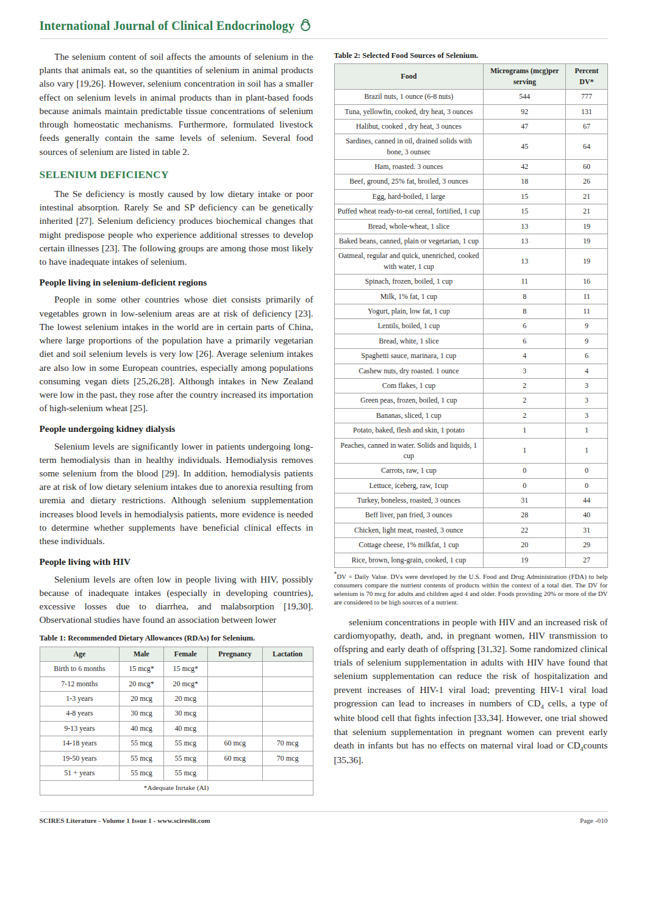International Journal of Clinical Endocrinology
The selenium content of soil affects the amounts of selenium in the plants that animals eat, so the quantities of selenium in animal products also vary [19,26]. However, selenium concentration in soil has a smaller effect on selenium levels in animal products than in plant-based foods because animals maintain predictable tissue concentrations of selenium through homeostatic mechanisms. Furthermore, formulated livestock feeds generally contain the same levels of selenium. Several food sources of selenium are listed in table 2.
SELENIUM DEFICIENCY
The Se deficiency is mostly caused by low dietary intake or poor intestinal absorption. Rarely Se and SP deficiency can be genetically inherited [27]. Selenium deficiency produces biochemical changes that might predispose people who experience additional stresses to develop certain illnesses [23]. The following groups are among those most likely to have inadequate intakes of selenium.
People living in selenium-deficient regions
People in some other countries whose diet consists primarily of vegetables grown in low-selenium areas are at risk of deficiency [23]. The lowest selenium intakes in the world are in certain parts of China, where large proportions of the population have a primarily vegetarian diet and soil selenium levels is very low [26]. Average selenium intakes are also low in some European countries, especially among populations consuming vegan diets [25,26,28]. Although intakes in New Zealand were low in the past, they rose after the country increased its importation of high-selenium wheat [25].
People undergoing kidney dialysis
Selenium levels are significantly lower in patients undergoing long-term hemodialysis than in healthy individuals. Hemodialysis removes some selenium from the blood [29]. In addition, hemodialysis patients are at risk of low dietary selenium intakes due to anorexia resulting from uremia and dietary restrictions. Although selenium supplementation increases blood levels in hemodialysis patients, more evidence is needed to determine whether supplements have beneficial clinical effects in these individuals.
People living with HIV
Selenium levels are often low in people living with HIV, possibly because of inadequate intakes (especially in developing countries), excessive losses due to diarrhea, and malabsorption [19,30]. Observational studies have found an association between lower
Table 1: Recommended Dietary Allowances (RDAs) for Selenium.
| Age | Male | Female | Pregnancy | Lactation |
| --- | --- | --- | --- | --- |
| Birth to 6 months | 15 mcg* | 15 mcg* | | |
| 7-12 months | 20 mcg* | 20 mcg* | | |
| 1-3 years | 20 mcg | 20 mcg | | |
| 4-8 years | 30 mcg | 30 mcg | | |
| 9-13 years | 40 mcg | 40 mcg | | |
| 14-18 years | 55 mcg | 55 mcg | 60 mcg | 70 mcg |
| 19-50 years | 55 mcg | 55 mcg | 60 mcg | 70 mcg |
| 51 + years | 55 mcg | 55 mcg | | |
| *Adequate Inrtake (AI) |
Table 2: Selected Food Sources of Selenium.
| Food | Micrograms (mcg)per serving | Percent DV* |
| --- | --- | --- |
| Brazil nuts, 1 ounce (6-8 nuts) | 544 | 777 |
| Tuna, yellowfin, cooked, dry heat, 3 ounces | 92 | 131 |
| Halibut, cooked , dry heat, 3 ounces | 47 | 67 |
| Sardines, canned in oil, drained solids with bone, 3 ounsec | 45 | 64 |
| Ham, roasted. 3 ounces | 42 | 60 |
| Beef, ground, 25% fat, broiled, 3 ounces | 18 | 26 |
| Egg, hard-boiled, 1 large | 15 | 21 |
| Puffed wheat ready-to-eat cereal, fortified, 1 cup | 15 | 21 |
| Bread, whole-wheat, 1 slice | 13 | 19 |
| Baked beans, canned, plain or vegetarian, 1 cup | 13 | 19 |
| Oatmeal, regular and quick, unenriched, cooked with water, 1 cup | 13 | 19 |
| Spinach, frozen, boiled, 1 cup | 11 | 16 |
| Milk, 1% fat, 1 cup | 8 | 11 |
| Yogurt, plain, low fat, 1 cup | 8 | 11 |
| Lentils, boiled, 1 cup | 6 | 9 |
| Bread, white, 1 slice | 6 | 9 |
| Spaghetti sauce, marinara, 1 cup | 4 | 6 |
| Cashew nuts, dry roasted. 1 ounce | 3 | 4 |
| Com flakes, 1 cup | 2 | 3 |
| Green peas, frozen, boiled, 1 cup | 2 | 3 |
| Bananas, sliced, 1 cup | 2 | 3 |
| Potato, baked, flesh and skin, 1 potato | 1 | 1 |
| Peaches, canned in water. Solids and liquids, 1 cup | 1 | 1 |
| Carrots, raw, 1 cup | 0 | 0 |
| Lettuce, iceberg, raw, 1cup | 0 | 0 |
| Turkey, boneless, roasted, 3 ounces | 31 | 44 |
| Beff liver, pan fried, 3 ounces | 28 | 40 |
| Chicken, light meat, roasted, 3 ounce | 22 | 31 |
| Cottage cheese, 1% milkfat, 1 cup | 20 | 29 |
| Rice, brown, long-grain, cooked, 1 cup | 19 | 27 |
*DV = Daily Value. DVs were developed by the U.S. Food and Drug Administration (FDA) to help consumers compare the nutrient contents of products within the context of a total diet. The DV for selenium is 70 mcg for adults and children aged 4 and older. Foods providing 20% or more of the DV are considered to be high sources of a nutrient.
selenium concentrations in people with HIV and an increased risk of cardiomyopathy, death, and, in pregnant women, HIV transmission to offspring and early death of offspring [31,32]. Some randomized clinical trials of selenium supplementation in adults with HIV have found that selenium supplementation can reduce the risk of hospitalization and prevent increases of HIV-1 viral load; preventing HIV-1 viral load progression can lead to increases in numbers of CD4 cells, a type of white blood cell that fights infection [33,34]. However, one trial showed that selenium supplementation in pregnant women can prevent early death in infants but has no effects on maternal viral load or CD4counts [35,36].
SCIRES Literature - Volume 1 Issue 1 - www.scireslit.com
Page -010